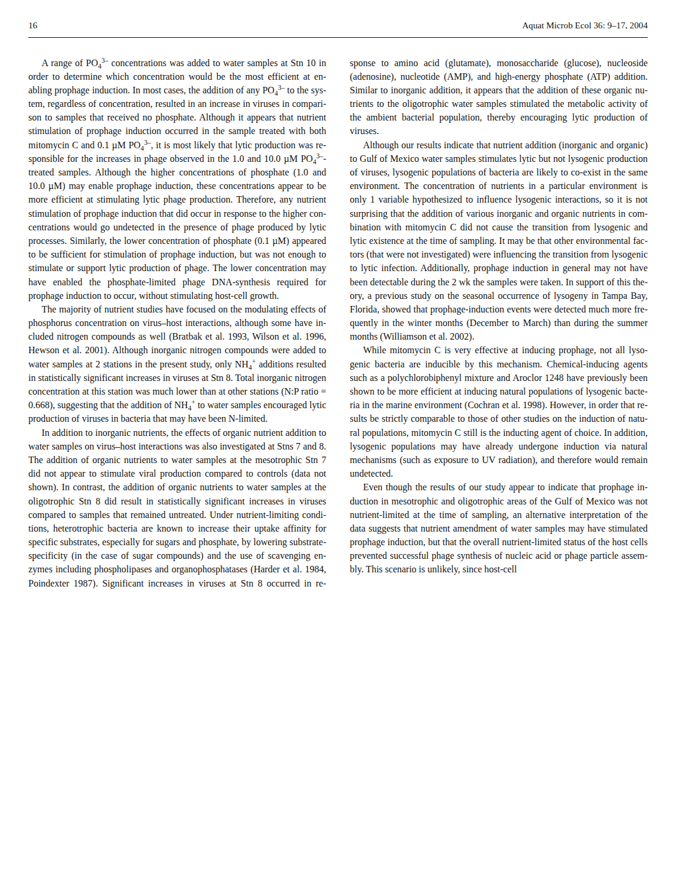16 Aquat Microb Ecol 36: 9–17, 2004
A range of PO43– concentrations was added to water samples at Stn 10 in order to determine which concentration would be the most efficient at enabling prophage induction. In most cases, the addition of any PO43– to the system, regardless of concentration, resulted in an increase in viruses in comparison to samples that received no phosphate. Although it appears that nutrient stimulation of prophage induction occurred in the sample treated with both mitomycin C and 0.1 µM PO43–, it is most likely that lytic production was responsible for the increases in phage observed in the 1.0 and 10.0 µM PO43–-treated samples. Although the higher concentrations of phosphate (1.0 and 10.0 µM) may enable prophage induction, these concentrations appear to be more efficient at stimulating lytic phage production. Therefore, any nutrient stimulation of prophage induction that did occur in response to the higher concentrations would go undetected in the presence of phage produced by lytic processes. Similarly, the lower concentration of phosphate (0.1 µM) appeared to be sufficient for stimulation of prophage induction, but was not enough to stimulate or support lytic production of phage. The lower concentration may have enabled the phosphate-limited phage DNA-synthesis required for prophage induction to occur, without stimulating host-cell growth.
The majority of nutrient studies have focused on the modulating effects of phosphorus concentration on virus–host interactions, although some have included nitrogen compounds as well (Bratbak et al. 1993, Wilson et al. 1996, Hewson et al. 2001). Although inorganic nitrogen compounds were added to water samples at 2 stations in the present study, only NH4+ additions resulted in statistically significant increases in viruses at Stn 8. Total inorganic nitrogen concentration at this station was much lower than at other stations (N:P ratio = 0.668), suggesting that the addition of NH4+ to water samples encouraged lytic production of viruses in bacteria that may have been N-limited.
In addition to inorganic nutrients, the effects of organic nutrient addition to water samples on virus–host interactions was also investigated at Stns 7 and 8. The addition of organic nutrients to water samples at the mesotrophic Stn 7 did not appear to stimulate viral production compared to controls (data not shown). In contrast, the addition of organic nutrients to water samples at the oligotrophic Stn 8 did result in statistically significant increases in viruses compared to samples that remained untreated. Under nutrient-limiting conditions, heterotrophic bacteria are known to increase their uptake affinity for specific substrates, especially for sugars and phosphate, by lowering substrate-specificity (in the case of sugar compounds) and the use of scavenging enzymes including phospholipases and organophosphatases (Harder et al. 1984, Poindexter 1987). Significant increases in viruses at Stn 8 occurred in response to amino acid (glutamate), monosaccharide (glucose), nucleoside (adenosine), nucleotide (AMP), and high-energy phosphate (ATP) addition. Similar to inorganic addition, it appears that the addition of these organic nutrients to the oligotrophic water samples stimulated the metabolic activity of the ambient bacterial population, thereby encouraging lytic production of viruses.
Although our results indicate that nutrient addition (inorganic and organic) to Gulf of Mexico water samples stimulates lytic but not lysogenic production of viruses, lysogenic populations of bacteria are likely to co-exist in the same environment. The concentration of nutrients in a particular environment is only 1 variable hypothesized to influence lysogenic interactions, so it is not surprising that the addition of various inorganic and organic nutrients in combination with mitomycin C did not cause the transition from lysogenic and lytic existence at the time of sampling. It may be that other environmental factors (that were not investigated) were influencing the transition from lysogenic to lytic infection. Additionally, prophage induction in general may not have been detectable during the 2 wk the samples were taken. In support of this theory, a previous study on the seasonal occurrence of lysogeny in Tampa Bay, Florida, showed that prophage-induction events were detected much more frequently in the winter months (December to March) than during the summer months (Williamson et al. 2002).
While mitomycin C is very effective at inducing prophage, not all lysogenic bacteria are inducible by this mechanism. Chemical-inducing agents such as a polychlorobiphenyl mixture and Aroclor 1248 have previously been shown to be more efficient at inducing natural populations of lysogenic bacteria in the marine environment (Cochran et al. 1998). However, in order that results be strictly comparable to those of other studies on the induction of natural populations, mitomycin C still is the inducting agent of choice. In addition, lysogenic populations may have already undergone induction via natural mechanisms (such as exposure to UV radiation), and therefore would remain undetected.
Even though the results of our study appear to indicate that prophage induction in mesotrophic and oligotrophic areas of the Gulf of Mexico was not nutrient-limited at the time of sampling, an alternative interpretation of the data suggests that nutrient amendment of water samples may have stimulated prophage induction, but that the overall nutrient-limited status of the host cells prevented successful phage synthesis of nucleic acid or phage particle assembly. This scenario is unlikely, since host-cell